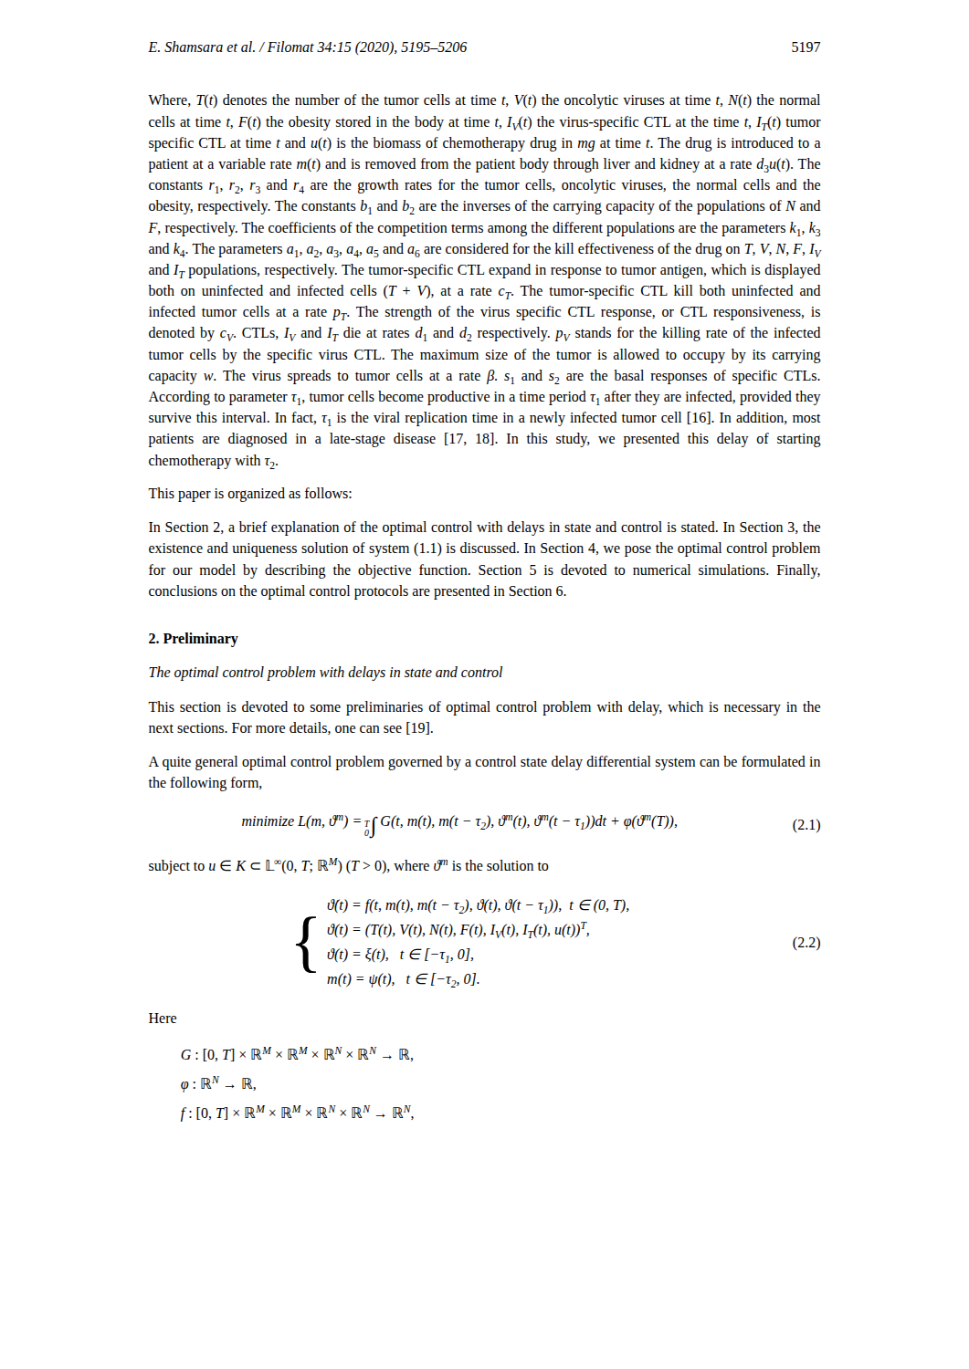E. Shamsara et al. / Filomat 34:15 (2020), 5195–5206 5197
Where, T(t) denotes the number of the tumor cells at time t, V(t) the oncolytic viruses at time t, N(t) the normal cells at time t, F(t) the obesity stored in the body at time t, IV(t) the virus-specific CTL at the time t, IT(t) tumor specific CTL at time t and u(t) is the biomass of chemotherapy drug in mg at time t. The drug is introduced to a patient at a variable rate m(t) and is removed from the patient body through liver and kidney at a rate d3u(t). The constants r1, r2, r3 and r4 are the growth rates for the tumor cells, oncolytic viruses, the normal cells and the obesity, respectively. The constants b1 and b2 are the inverses of the carrying capacity of the populations of N and F, respectively. The coefficients of the competition terms among the different populations are the parameters k1, k3 and k4. The parameters a1, a2, a3, a4, a5 and a6 are considered for the kill effectiveness of the drug on T, V, N, F, IV and IT populations, respectively. The tumor-specific CTL expand in response to tumor antigen, which is displayed both on uninfected and infected cells (T + V), at a rate cT. The tumor-specific CTL kill both uninfected and infected tumor cells at a rate pT. The strength of the virus specific CTL response, or CTL responsiveness, is denoted by cV. CTLs, IV and IT die at rates d1 and d2 respectively. pV stands for the killing rate of the infected tumor cells by the specific virus CTL. The maximum size of the tumor is allowed to occupy by its carrying capacity w. The virus spreads to tumor cells at a rate β. s1 and s2 are the basal responses of specific CTLs. According to parameter τ1, tumor cells become productive in a time period τ1 after they are infected, provided they survive this interval. In fact, τ1 is the viral replication time in a newly infected tumor cell [16]. In addition, most patients are diagnosed in a late-stage disease [17, 18]. In this study, we presented this delay of starting chemotherapy with τ2.
This paper is organized as follows:
In Section 2, a brief explanation of the optimal control with delays in state and control is stated. In Section 3, the existence and uniqueness solution of system (1.1) is discussed. In Section 4, we pose the optimal control problem for our model by describing the objective function. Section 5 is devoted to numerical simulations. Finally, conclusions on the optimal control protocols are presented in Section 6.
2. Preliminary
The optimal control problem with delays in state and control
This section is devoted to some preliminaries of optimal control problem with delay, which is necessary in the next sections. For more details, one can see [19].
A quite general optimal control problem governed by a control state delay differential system can be formulated in the following form,
minimize L(m, ϑm) = T 0∫ G(t, m(t), m(t − τ2), ϑm(t), ϑm(t − τ1))dt + φ(ϑm(T)),
(2.1)
subject to u ∈ K ⊂ 𝕃∞(0, T; ℝM) (T > 0), where ϑm is the solution to
{
ϑ̇(t) = f(t, m(t), m(t − τ2), ϑ(t), ϑ(t − τ1)), t ∈ (0, T),
ϑ(t) = (T(t), V(t), N(t), F(t), IV(t), IT(t), u(t))T,
ϑ(t) = ξ(t), t ∈ [−τ1, 0],
m(t) = ψ(t), t ∈ [−τ2, 0].
(2.2)
Here
G : [0, T] × ℝM × ℝM × ℝN × ℝN → ℝ,
φ : ℝN → ℝ,
f : [0, T] × ℝM × ℝM × ℝN × ℝN → ℝN,